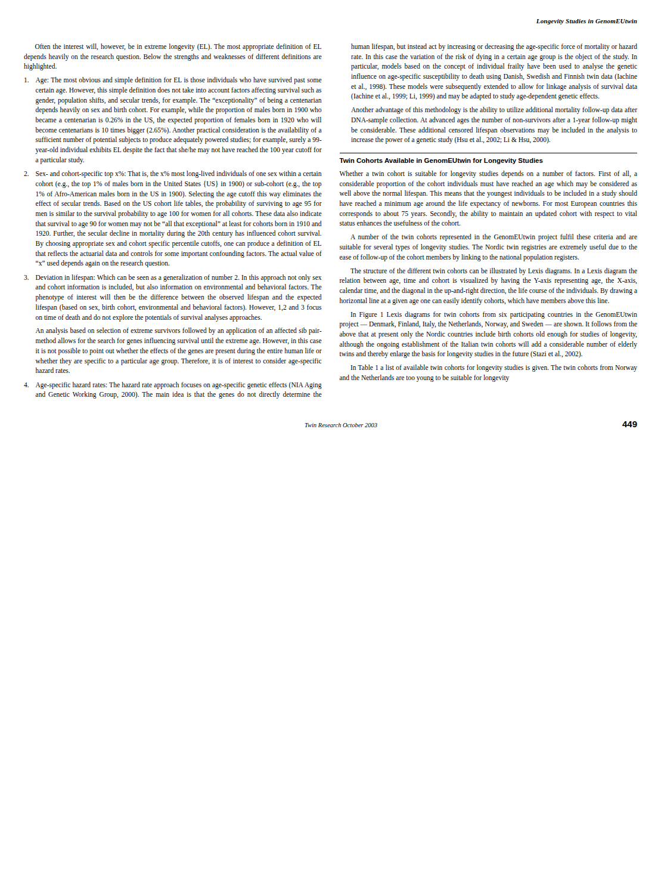Longevity Studies in GenomEUtwin
Often the interest will, however, be in extreme longevity (EL). The most appropriate definition of EL depends heavily on the research question. Below the strengths and weaknesses of different definitions are highlighted.
Age: The most obvious and simple definition for EL is those individuals who have survived past some certain age. However, this simple definition does not take into account factors affecting survival such as gender, population shifts, and secular trends, for example. The “exceptionality” of being a centenarian depends heavily on sex and birth cohort. For example, while the proportion of males born in 1900 who became a centenarian is 0.26% in the US, the expected proportion of females born in 1920 who will become centenarians is 10 times bigger (2.65%). Another practical consideration is the availability of a sufficient number of potential subjects to produce adequately powered studies; for example, surely a 99-year-old individual exhibits EL despite the fact that she/he may not have reached the 100 year cutoff for a particular study.
Sex- and cohort-specific top x%: That is, the x% most long-lived individuals of one sex within a certain cohort (e.g., the top 1% of males born in the United States {US} in 1900) or sub-cohort (e.g., the top 1% of Afro-American males born in the US in 1900). Selecting the age cutoff this way eliminates the effect of secular trends. Based on the US cohort life tables, the probability of surviving to age 95 for men is similar to the survival probability to age 100 for women for all cohorts. These data also indicate that survival to age 90 for women may not be “all that exceptional” at least for cohorts born in 1910 and 1920. Further, the secular decline in mortality during the 20th century has influenced cohort survival. By choosing appropriate sex and cohort specific percentile cutoffs, one can produce a definition of EL that reflects the actuarial data and controls for some important confounding factors. The actual value of “x” used depends again on the research question.
Deviation in lifespan: Which can be seen as a generalization of number 2. In this approach not only sex and cohort information is included, but also information on environmental and behavioral factors. The phenotype of interest will then be the difference between the observed lifespan and the expected lifespan (based on sex, birth cohort, environmental and behavioral factors). However, 1,2 and 3 focus on time of death and do not explore the potentials of survival analyses approaches.
An analysis based on selection of extreme survivors followed by an application of an affected sib pair-method allows for the search for genes influencing survival until the extreme age. However, in this case it is not possible to point out whether the effects of the genes are present during the entire human life or whether they are specific to a particular age group. Therefore, it is of interest to consider age-specific hazard rates.
Age-specific hazard rates: The hazard rate approach focuses on age-specific genetic effects (NIA Aging and Genetic Working Group, 2000). The main idea is that the genes do not directly determine the human lifespan, but instead act by increasing or decreasing the age-specific force of mortality or hazard rate. In this case the variation of the risk of dying in a certain age group is the object of the study. In particular, models based on the concept of individual frailty have been used to analyse the genetic influence on age-specific susceptibility to death using Danish, Swedish and Finnish twin data (Iachine et al., 1998). These models were subsequently extended to allow for linkage analysis of survival data (Iachine et al., 1999; Li, 1999) and may be adapted to study age-dependent genetic effects.
Another advantage of this methodology is the ability to utilize additional mortality follow-up data after DNA-sample collection. At advanced ages the number of non-survivors after a 1-year follow-up might be considerable. These additional censored lifespan observations may be included in the analysis to increase the power of a genetic study (Hsu et al., 2002; Li & Hsu, 2000).
Twin Cohorts Available in GenomEUtwin for Longevity Studies
Whether a twin cohort is suitable for longevity studies depends on a number of factors. First of all, a considerable proportion of the cohort individuals must have reached an age which may be considered as well above the normal lifespan. This means that the youngest individuals to be included in a study should have reached a minimum age around the life expectancy of newborns. For most European countries this corresponds to about 75 years. Secondly, the ability to maintain an updated cohort with respect to vital status enhances the usefulness of the cohort.
A number of the twin cohorts represented in the GenomEUtwin project fulfil these criteria and are suitable for several types of longevity studies. The Nordic twin registries are extremely useful due to the ease of follow-up of the cohort members by linking to the national population registers.
The structure of the different twin cohorts can be illustrated by Lexis diagrams. In a Lexis diagram the relation between age, time and cohort is visualized by having the Y-axis representing age, the X-axis, calendar time, and the diagonal in the up-and-right direction, the life course of the individuals. By drawing a horizontal line at a given age one can easily identify cohorts, which have members above this line.
In Figure 1 Lexis diagrams for twin cohorts from six participating countries in the GenomEUtwin project — Denmark, Finland, Italy, the Netherlands, Norway, and Sweden — are shown. It follows from the above that at present only the Nordic countries include birth cohorts old enough for studies of longevity, although the ongoing establishment of the Italian twin cohorts will add a considerable number of elderly twins and thereby enlarge the basis for longevity studies in the future (Stazi et al., 2002).
In Table 1 a list of available twin cohorts for longevity studies is given. The twin cohorts from Norway and the Netherlands are too young to be suitable for longevity
Twin Research October 2003 449